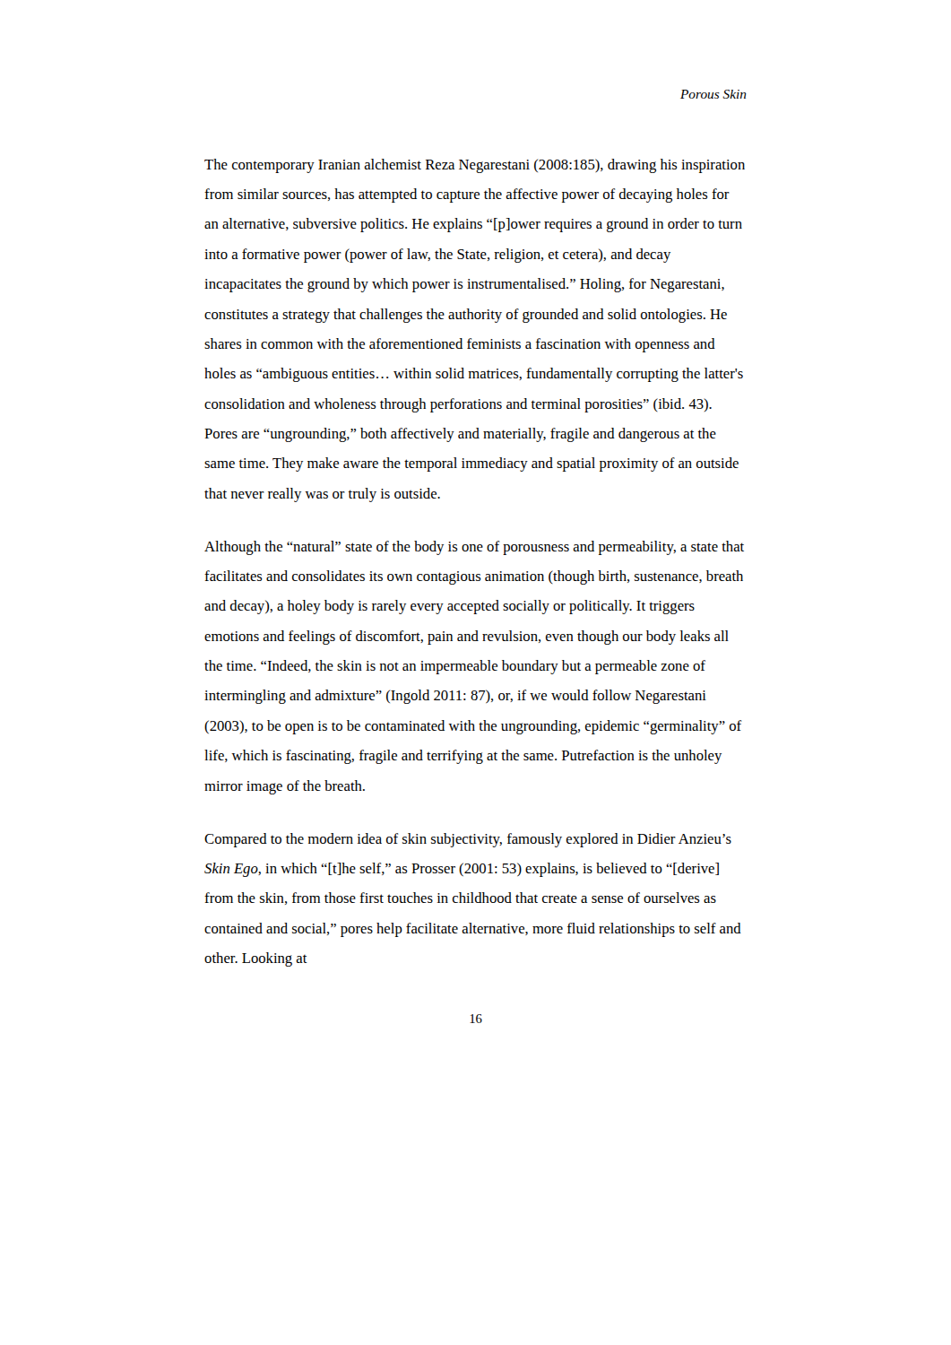Porous Skin
The contemporary Iranian alchemist Reza Negarestani (2008:185), drawing his inspiration from similar sources, has attempted to capture the affective power of decaying holes for an alternative, subversive politics. He explains “[p]ower requires a ground in order to turn into a formative power (power of law, the State, religion, et cetera), and decay incapacitates the ground by which power is instrumentalised.” Holing, for Negarestani, constitutes a strategy that challenges the authority of grounded and solid ontologies. He shares in common with the aforementioned feminists a fascination with openness and holes as “ambiguous entities… within solid matrices, fundamentally corrupting the latter's consolidation and wholeness through perforations and terminal porosities” (ibid. 43). Pores are “ungrounding,” both affectively and materially, fragile and dangerous at the same time. They make aware the temporal immediacy and spatial proximity of an outside that never really was or truly is outside.
Although the “natural” state of the body is one of porousness and permeability, a state that facilitates and consolidates its own contagious animation (though birth, sustenance, breath and decay), a holey body is rarely every accepted socially or politically. It triggers emotions and feelings of discomfort, pain and revulsion, even though our body leaks all the time. “Indeed, the skin is not an impermeable boundary but a permeable zone of intermingling and admixture” (Ingold 2011: 87), or, if we would follow Negarestani (2003), to be open is to be contaminated with the ungrounding, epidemic “germinality” of life, which is fascinating, fragile and terrifying at the same. Putrefaction is the unholey mirror image of the breath.
Compared to the modern idea of skin subjectivity, famously explored in Didier Anzieu’s Skin Ego, in which “[t]he self,” as Prosser (2001: 53) explains, is believed to “[derive] from the skin, from those first touches in childhood that create a sense of ourselves as contained and social,” pores help facilitate alternative, more fluid relationships to self and other. Looking at
16